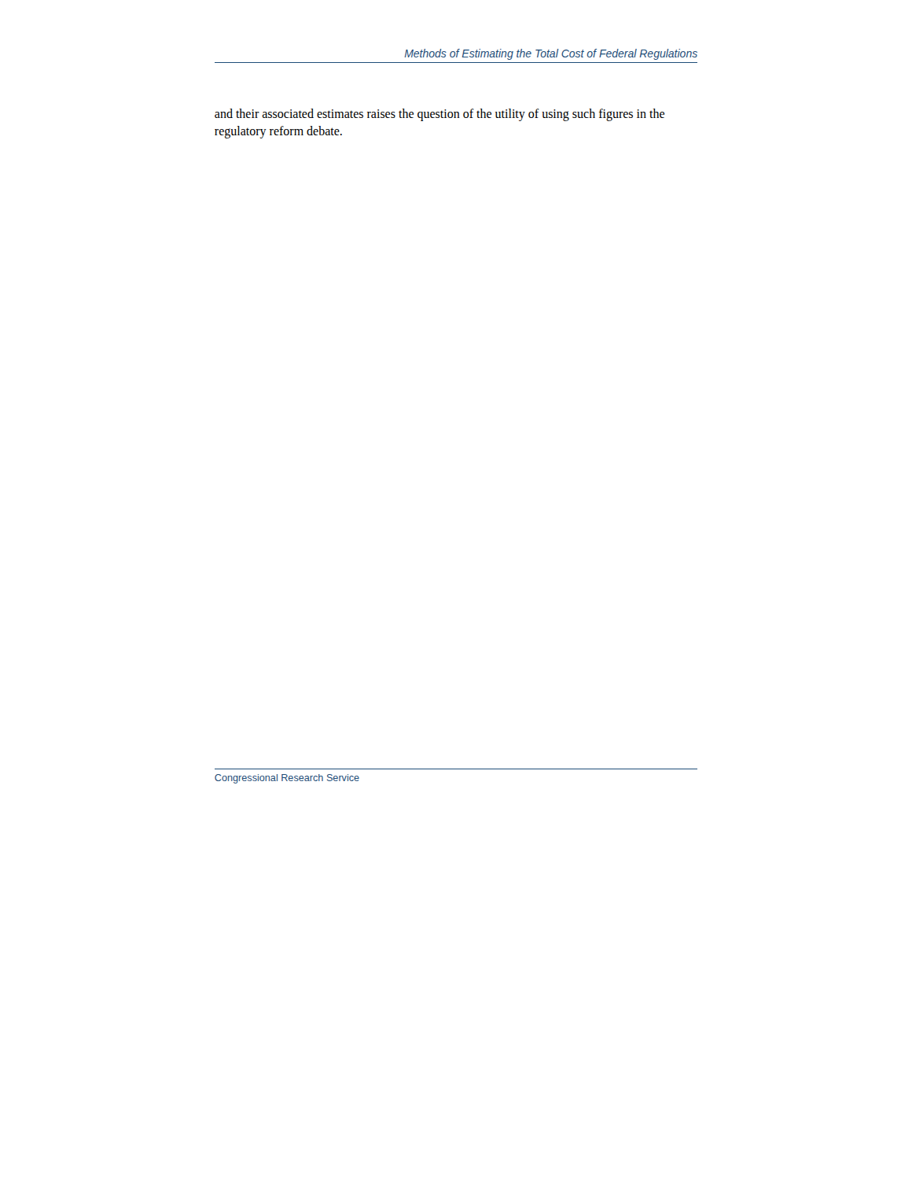Methods of Estimating the Total Cost of Federal Regulations
and their associated estimates raises the question of the utility of using such figures in the regulatory reform debate.
Congressional Research Service